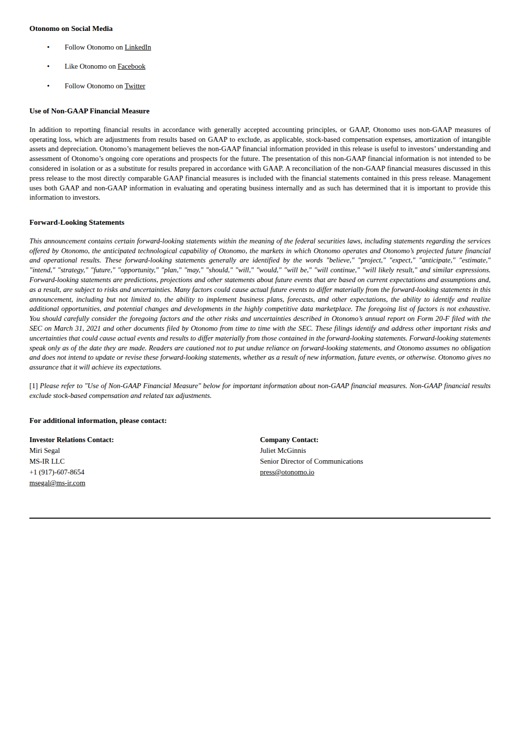Otonomo on Social Media
Follow Otonomo on LinkedIn
Like Otonomo on Facebook
Follow Otonomo on Twitter
Use of Non-GAAP Financial Measure
In addition to reporting financial results in accordance with generally accepted accounting principles, or GAAP, Otonomo uses non-GAAP measures of operating loss, which are adjustments from results based on GAAP to exclude, as applicable, stock-based compensation expenses, amortization of intangible assets and depreciation. Otonomo’s management believes the non-GAAP financial information provided in this release is useful to investors’ understanding and assessment of Otonomo’s ongoing core operations and prospects for the future. The presentation of this non-GAAP financial information is not intended to be considered in isolation or as a substitute for results prepared in accordance with GAAP. A reconciliation of the non-GAAP financial measures discussed in this press release to the most directly comparable GAAP financial measures is included with the financial statements contained in this press release. Management uses both GAAP and non-GAAP information in evaluating and operating business internally and as such has determined that it is important to provide this information to investors.
Forward-Looking Statements
This announcement contains certain forward-looking statements within the meaning of the federal securities laws, including statements regarding the services offered by Otonomo, the anticipated technological capability of Otonomo, the markets in which Otonomo operates and Otonomo’s projected future financial and operational results. These forward-looking statements generally are identified by the words "believe," "project," "expect," "anticipate," "estimate," "intend," "strategy," "future," "opportunity," "plan," "may," "should," "will," "would," "will be," "will continue," "will likely result," and similar expressions. Forward-looking statements are predictions, projections and other statements about future events that are based on current expectations and assumptions and, as a result, are subject to risks and uncertainties. Many factors could cause actual future events to differ materially from the forward-looking statements in this announcement, including but not limited to, the ability to implement business plans, forecasts, and other expectations, the ability to identify and realize additional opportunities, and potential changes and developments in the highly competitive data marketplace. The foregoing list of factors is not exhaustive. You should carefully consider the foregoing factors and the other risks and uncertainties described in Otonomo’s annual report on Form 20-F filed with the SEC on March 31, 2021 and other documents filed by Otonomo from time to time with the SEC. These filings identify and address other important risks and uncertainties that could cause actual events and results to differ materially from those contained in the forward-looking statements. Forward-looking statements speak only as of the date they are made. Readers are cautioned not to put undue reliance on forward-looking statements, and Otonomo assumes no obligation and does not intend to update or revise these forward-looking statements, whether as a result of new information, future events, or otherwise. Otonomo gives no assurance that it will achieve its expectations.
[1] Please refer to "Use of Non-GAAP Financial Measure" below for important information about non-GAAP financial measures. Non-GAAP financial results exclude stock-based compensation and related tax adjustments.
For additional information, please contact:
| Investor Relations Contact: Miri Segal MS-IR LLC +1 (917)-607-8654 msegal@ms-ir.com | Company Contact: Juliet McGinnis Senior Director of Communications press@otonomo.io |